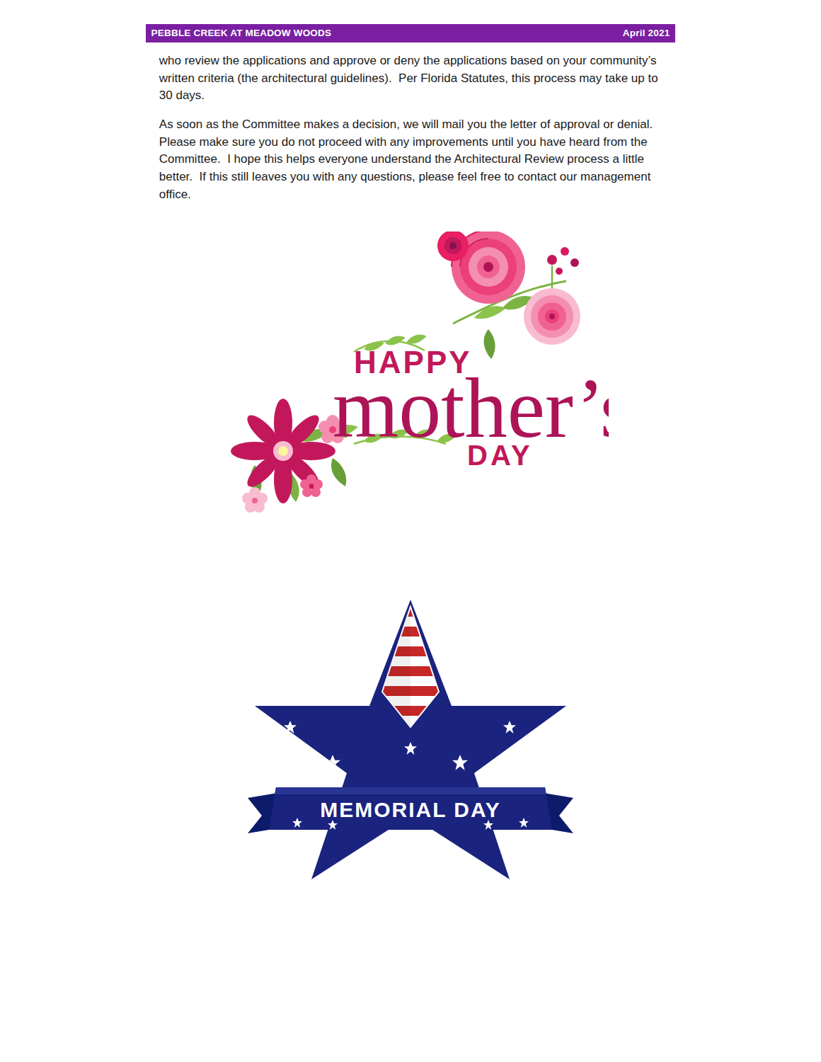Pebble Creek at Meadow Woods April 2021
who review the applications and approve or deny the applications based on your community’s written criteria (the architectural guidelines). Per Florida Statutes, this process may take up to 30 days.
As soon as the Committee makes a decision, we will mail you the letter of approval or denial. Please make sure you do not proceed with any improvements until you have heard from the Committee. I hope this helps everyone understand the Architectural Review process a little better. If this still leaves you with any questions, please feel free to contact our management office.
Happy Mother's Day HAPPY mother’s DAY
Memorial Day MEMORIAL DAY